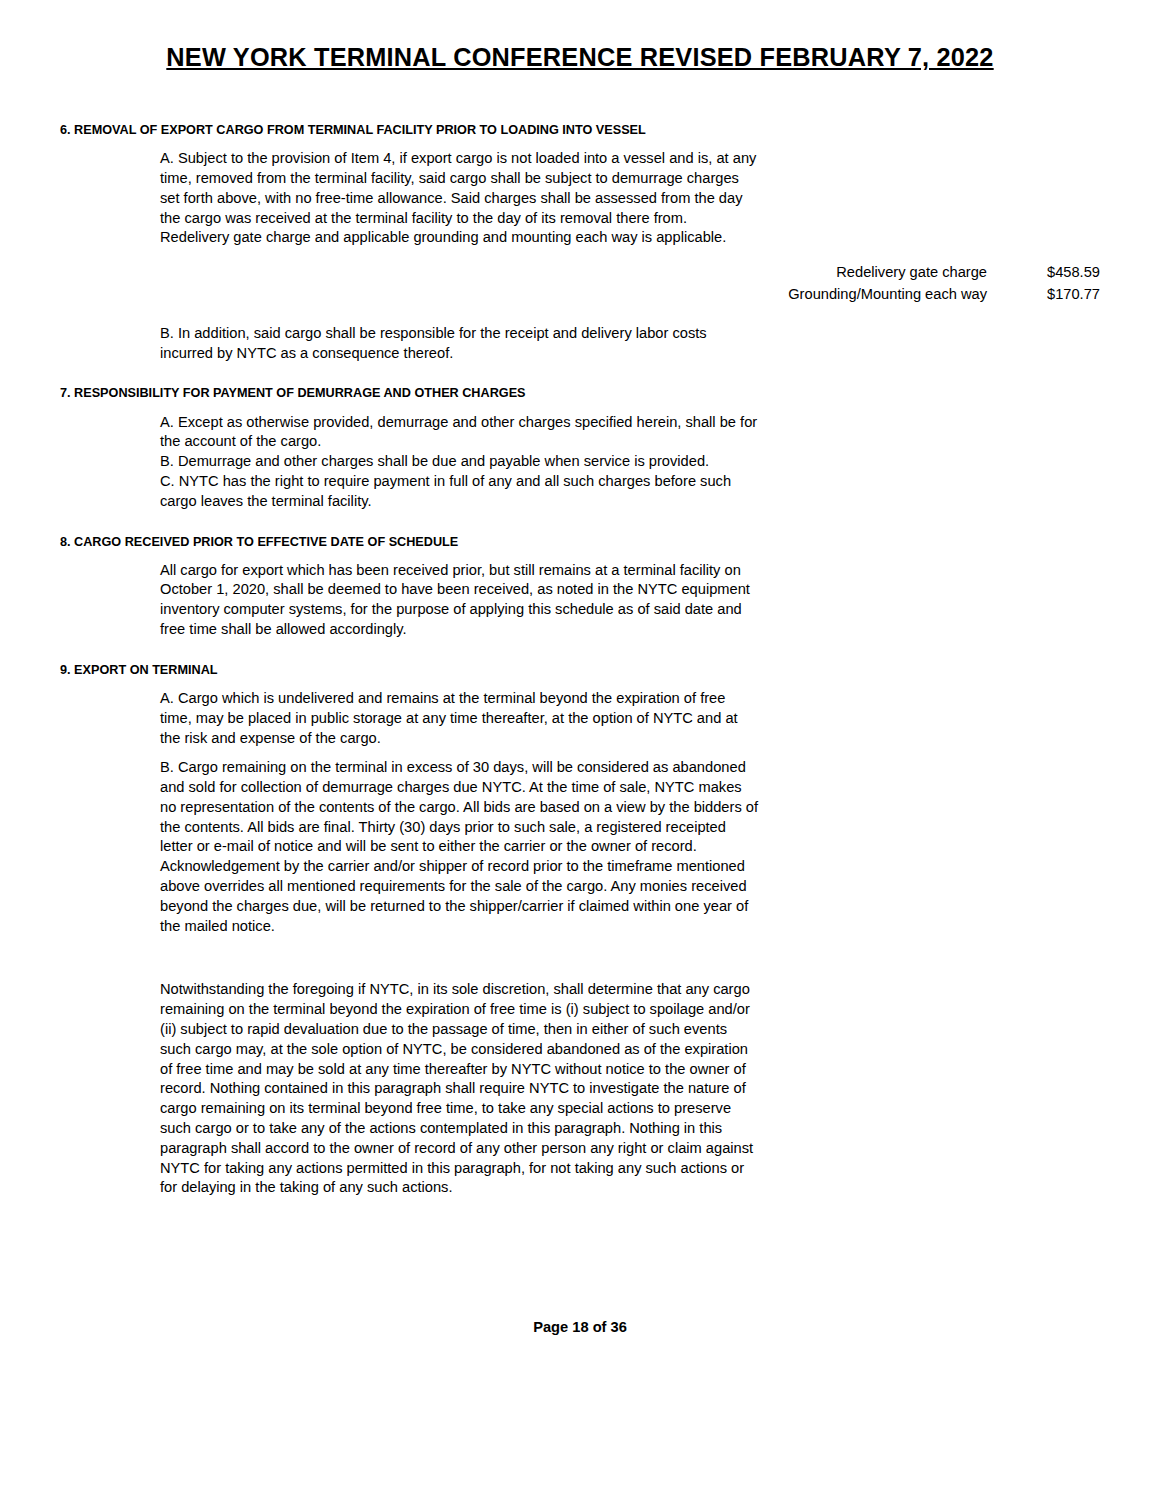NEW YORK TERMINAL CONFERENCE REVISED FEBRUARY 7, 2022
6. REMOVAL OF EXPORT CARGO FROM TERMINAL FACILITY PRIOR TO LOADING INTO VESSEL
A. Subject to the provision of Item 4, if export cargo is not loaded into a vessel and is, at any time, removed from the terminal facility, said cargo shall be subject to demurrage charges set forth above, with no free-time allowance. Said charges shall be assessed from the day the cargo was received at the terminal facility to the day of its removal there from. Redelivery gate charge and applicable grounding and mounting each way is applicable.
| Redelivery gate charge | $458.59 |
| Grounding/Mounting each way | $170.77 |
B. In addition, said cargo shall be responsible for the receipt and delivery labor costs incurred by NYTC as a consequence thereof.
7. RESPONSIBILITY FOR PAYMENT OF DEMURRAGE AND OTHER CHARGES
A. Except as otherwise provided, demurrage and other charges specified herein, shall be for the account of the cargo.
B. Demurrage and other charges shall be due and payable when service is provided.
C. NYTC has the right to require payment in full of any and all such charges before such cargo leaves the terminal facility.
8. CARGO RECEIVED PRIOR TO EFFECTIVE DATE OF SCHEDULE
All cargo for export which has been received prior, but still remains at a terminal facility on October 1, 2020, shall be deemed to have been received, as noted in the NYTC equipment inventory computer systems, for the purpose of applying this schedule as of said date and free time shall be allowed accordingly.
9. EXPORT ON TERMINAL
A. Cargo which is undelivered and remains at the terminal beyond the expiration of free time, may be placed in public storage at any time thereafter, at the option of NYTC and at the risk and expense of the cargo.
B. Cargo remaining on the terminal in excess of 30 days, will be considered as abandoned and sold for collection of demurrage charges due NYTC. At the time of sale, NYTC makes no representation of the contents of the cargo. All bids are based on a view by the bidders of the contents. All bids are final. Thirty (30) days prior to such sale, a registered receipted letter or e-mail of notice and will be sent to either the carrier or the owner of record. Acknowledgement by the carrier and/or shipper of record prior to the timeframe mentioned above overrides all mentioned requirements for the sale of the cargo. Any monies received beyond the charges due, will be returned to the shipper/carrier if claimed within one year of the mailed notice.
Notwithstanding the foregoing if NYTC, in its sole discretion, shall determine that any cargo remaining on the terminal beyond the expiration of free time is (i) subject to spoilage and/or (ii) subject to rapid devaluation due to the passage of time, then in either of such events such cargo may, at the sole option of NYTC, be considered abandoned as of the expiration of free time and may be sold at any time thereafter by NYTC without notice to the owner of record. Nothing contained in this paragraph shall require NYTC to investigate the nature of cargo remaining on its terminal beyond free time, to take any special actions to preserve such cargo or to take any of the actions contemplated in this paragraph. Nothing in this paragraph shall accord to the owner of record of any other person any right or claim against NYTC for taking any actions permitted in this paragraph, for not taking any such actions or for delaying in the taking of any such actions.
Page 18 of 36